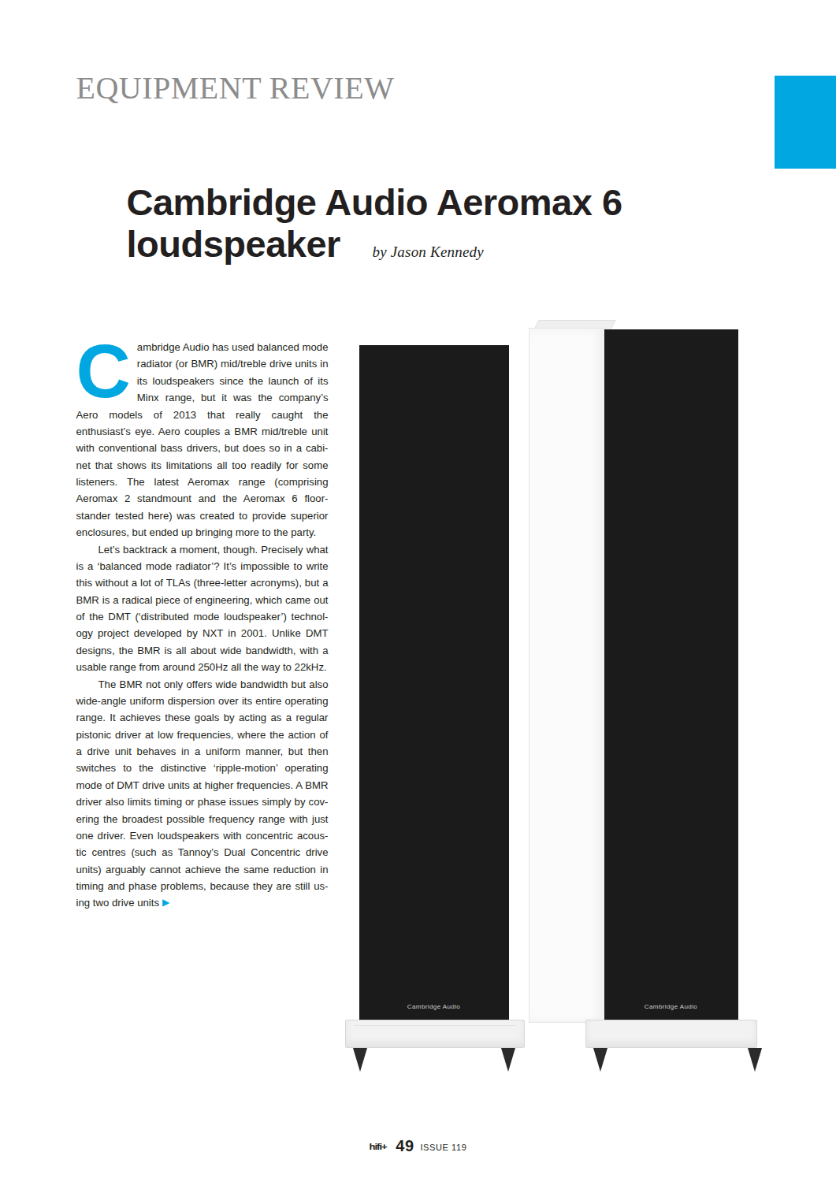EQUIPMENT REVIEW
Cambridge Audio Aeromax 6 loudspeaker by Jason Kennedy
Cambridge Audio
Cambridge Audio
Cambridge Audio has used balanced mode radiator (or BMR) mid/treble drive units in its loudspeakers since the launch of its Minx range, but it was the company’s Aero models of 2013 that really caught the enthusiast’s eye. Aero couples a BMR mid/treble unit with conventional bass drivers, but does so in a cabinet that shows its limitations all too readily for some listeners. The latest Aeromax range (comprising Aeromax 2 standmount and the Aeromax 6 floorstander tested here) was created to provide superior enclosures, but ended up bringing more to the party.
Let’s backtrack a moment, though. Precisely what is a ‘balanced mode radiator’? It’s impossible to write this without a lot of TLAs (three-letter acronyms), but a BMR is a radical piece of engineering, which came out of the DMT (‘distributed mode loudspeaker’) technology project developed by NXT in 2001. Unlike DMT designs, the BMR is all about wide bandwidth, with a usable range from around 250Hz all the way to 22kHz.
The BMR not only offers wide bandwidth but also wide-angle uniform dispersion over its entire operating range. It achieves these goals by acting as a regular pistonic driver at low frequencies, where the action of a drive unit behaves in a uniform manner, but then switches to the distinctive ‘ripple-motion’ operating mode of DMT drive units at higher frequencies. A BMR driver also limits timing or phase issues simply by covering the broadest possible frequency range with just one driver. Even loudspeakers with concentric acoustic centres (such as Tannoy’s Dual Concentric drive units) arguably cannot achieve the same reduction in timing and phase problems, because they are still using two drive units ▶
hifi+ 49 ISSUE 119